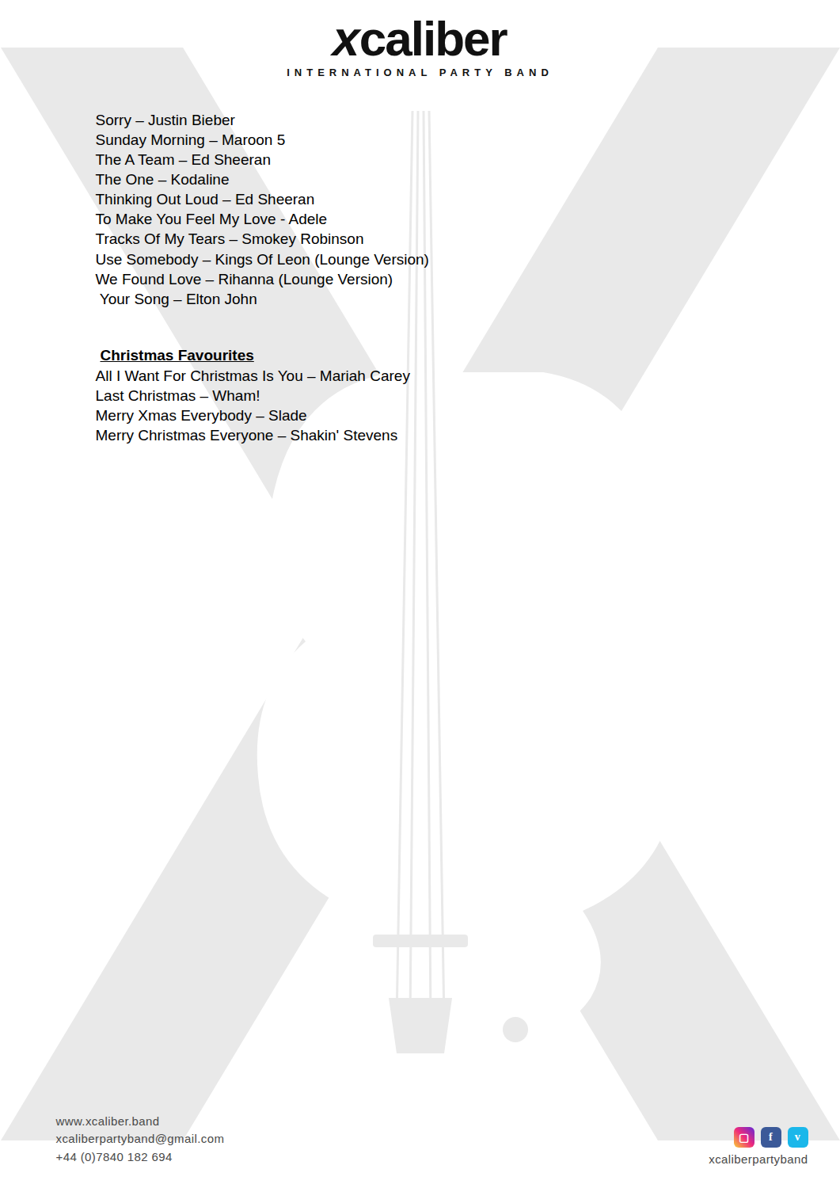xcaliber
INTERNATIONAL PARTY BAND
Sorry – Justin Bieber
Sunday Morning – Maroon 5
The A Team – Ed Sheeran
The One – Kodaline
Thinking Out Loud – Ed Sheeran
To Make You Feel My Love - Adele
Tracks Of My Tears – Smokey Robinson
Use Somebody – Kings Of Leon (Lounge Version)
We Found Love – Rihanna (Lounge Version)
Your Song – Elton John
Christmas Favourites
All I Want For Christmas Is You – Mariah Carey
Last Christmas – Wham!
Merry Xmas Everybody – Slade
Merry Christmas Everyone – Shakin' Stevens
www.xcaliber.band
xcaliberpartyband@gmail.com
+44 (0)7840 182 694
▢ f v
xcaliberpartyband